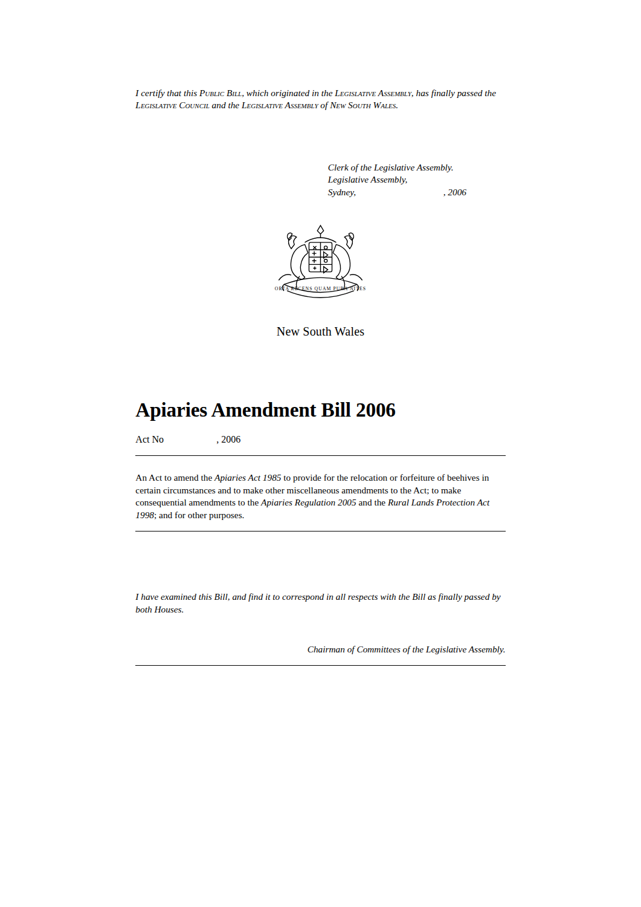I certify that this Public Bill, which originated in the Legislative Assembly, has finally passed the Legislative Council and the Legislative Assembly of New South Wales.
Clerk of the Legislative Assembly. Legislative Assembly, Sydney,, 2006
New South Wales
Apiaries Amendment Bill 2006
Act No , 2006
An Act to amend the Apiaries Act 1985 to provide for the relocation or forfeiture of beehives in certain circumstances and to make other miscellaneous amendments to the Act; to make consequential amendments to the Apiaries Regulation 2005 and the Rural Lands Protection Act 1998; and for other purposes.
I have examined this Bill, and find it to correspond in all respects with the Bill as finally passed by both Houses.
Chairman of Committees of the Legislative Assembly.